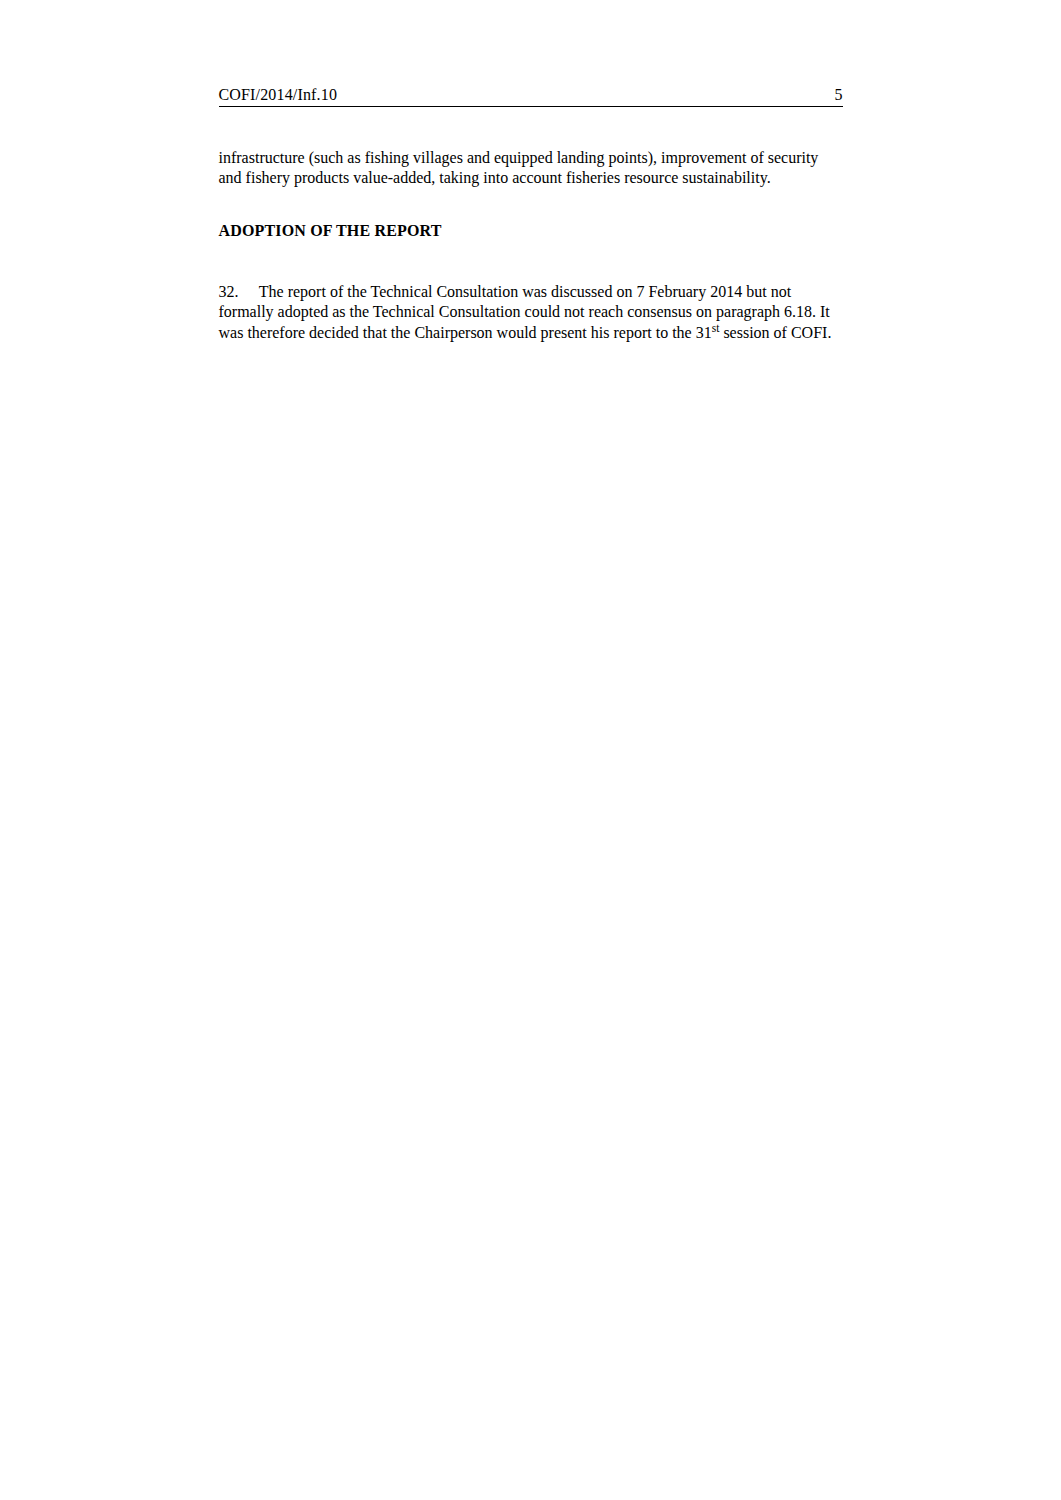COFI/2014/Inf.10 5
infrastructure (such as fishing villages and equipped landing points), improvement of security and fishery products value-added, taking into account fisheries resource sustainability.
ADOPTION OF THE REPORT
32. The report of the Technical Consultation was discussed on 7 February 2014 but not formally adopted as the Technical Consultation could not reach consensus on paragraph 6.18. It was therefore decided that the Chairperson would present his report to the 31st session of COFI.